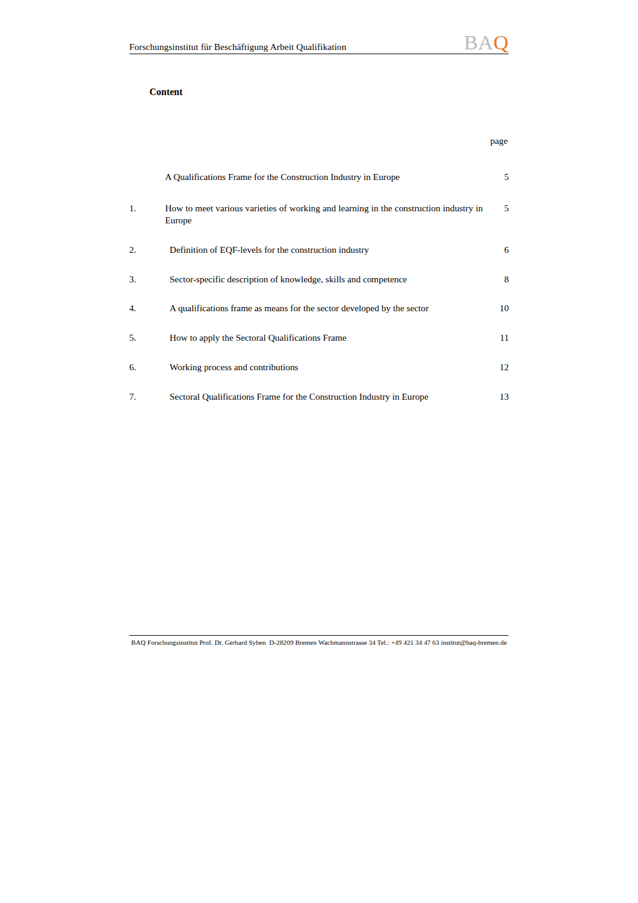Forschungsinstitut für Beschäftigung Arbeit Qualifikation
BAQ
Content
page
| | A Qualifications Frame for the Construction Industry in Europe | 5 |
| 1. | How to meet various varieties of working and learning in the construction industry in Europe | 5 |
| 2. | Definition of EQF-levels for the construction industry | 6 |
| 3. | Sector-specific description of knowledge, skills and competence | 8 |
| 4. | A qualifications frame as means for the sector developed by the sector | 10 |
| 5. | How to apply the Sectoral Qualifications Frame | 11 |
| 6. | Working process and contributions | 12 |
| 7. | Sectoral Qualifications Frame for the Construction Industry in Europe | 13 |
BAQ Forschungsinstitut Prof. Dr. Gerhard Syben D-28209 Bremen Wachmannstrasse 34 Tel.: +49 421 34 47 63 institut@baq-bremen.de